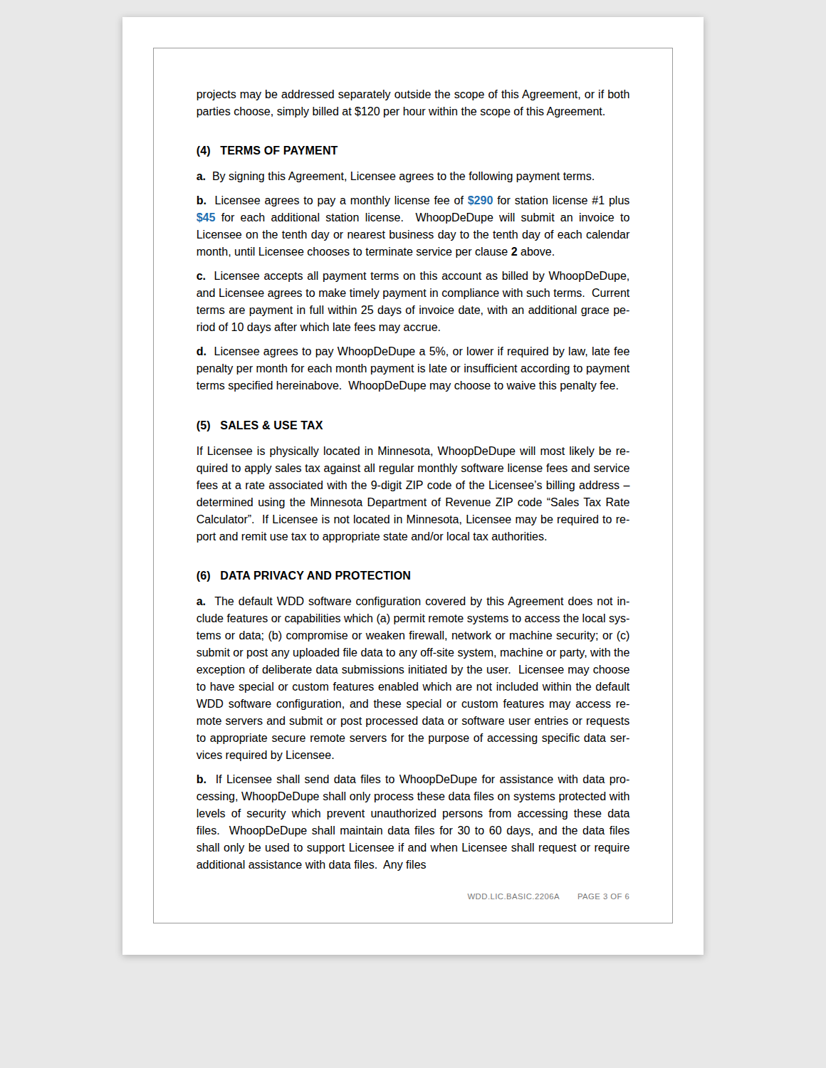projects may be addressed separately outside the scope of this Agreement, or if both parties choose, simply billed at $120 per hour within the scope of this Agreement.
(4) TERMS OF PAYMENT
a. By signing this Agreement, Licensee agrees to the following payment terms.
b. Licensee agrees to pay a monthly license fee of $290 for station license #1 plus $45 for each additional station license. WhoopDeDupe will submit an invoice to Licensee on the tenth day or nearest business day to the tenth day of each calendar month, until Licensee chooses to terminate service per clause 2 above.
c. Licensee accepts all payment terms on this account as billed by WhoopDeDupe, and Licensee agrees to make timely payment in compliance with such terms. Current terms are payment in full within 25 days of invoice date, with an additional grace period of 10 days after which late fees may accrue.
d. Licensee agrees to pay WhoopDeDupe a 5%, or lower if required by law, late fee penalty per month for each month payment is late or insufficient according to payment terms specified hereinabove. WhoopDeDupe may choose to waive this penalty fee.
(5) SALES & USE TAX
If Licensee is physically located in Minnesota, WhoopDeDupe will most likely be required to apply sales tax against all regular monthly software license fees and service fees at a rate associated with the 9-digit ZIP code of the Licensee’s billing address – determined using the Minnesota Department of Revenue ZIP code “Sales Tax Rate Calculator”. If Licensee is not located in Minnesota, Licensee may be required to report and remit use tax to appropriate state and/or local tax authorities.
(6) DATA PRIVACY AND PROTECTION
a. The default WDD software configuration covered by this Agreement does not include features or capabilities which (a) permit remote systems to access the local systems or data; (b) compromise or weaken firewall, network or machine security; or (c) submit or post any uploaded file data to any off-site system, machine or party, with the exception of deliberate data submissions initiated by the user. Licensee may choose to have special or custom features enabled which are not included within the default WDD software configuration, and these special or custom features may access remote servers and submit or post processed data or software user entries or requests to appropriate secure remote servers for the purpose of accessing specific data services required by Licensee.
b. If Licensee shall send data files to WhoopDeDupe for assistance with data processing, WhoopDeDupe shall only process these data files on systems protected with levels of security which prevent unauthorized persons from accessing these data files. WhoopDeDupe shall maintain data files for 30 to 60 days, and the data files shall only be used to support Licensee if and when Licensee shall request or require additional assistance with data files. Any files
WDD.LIC.BASIC.2206A PAGE 3 OF 6